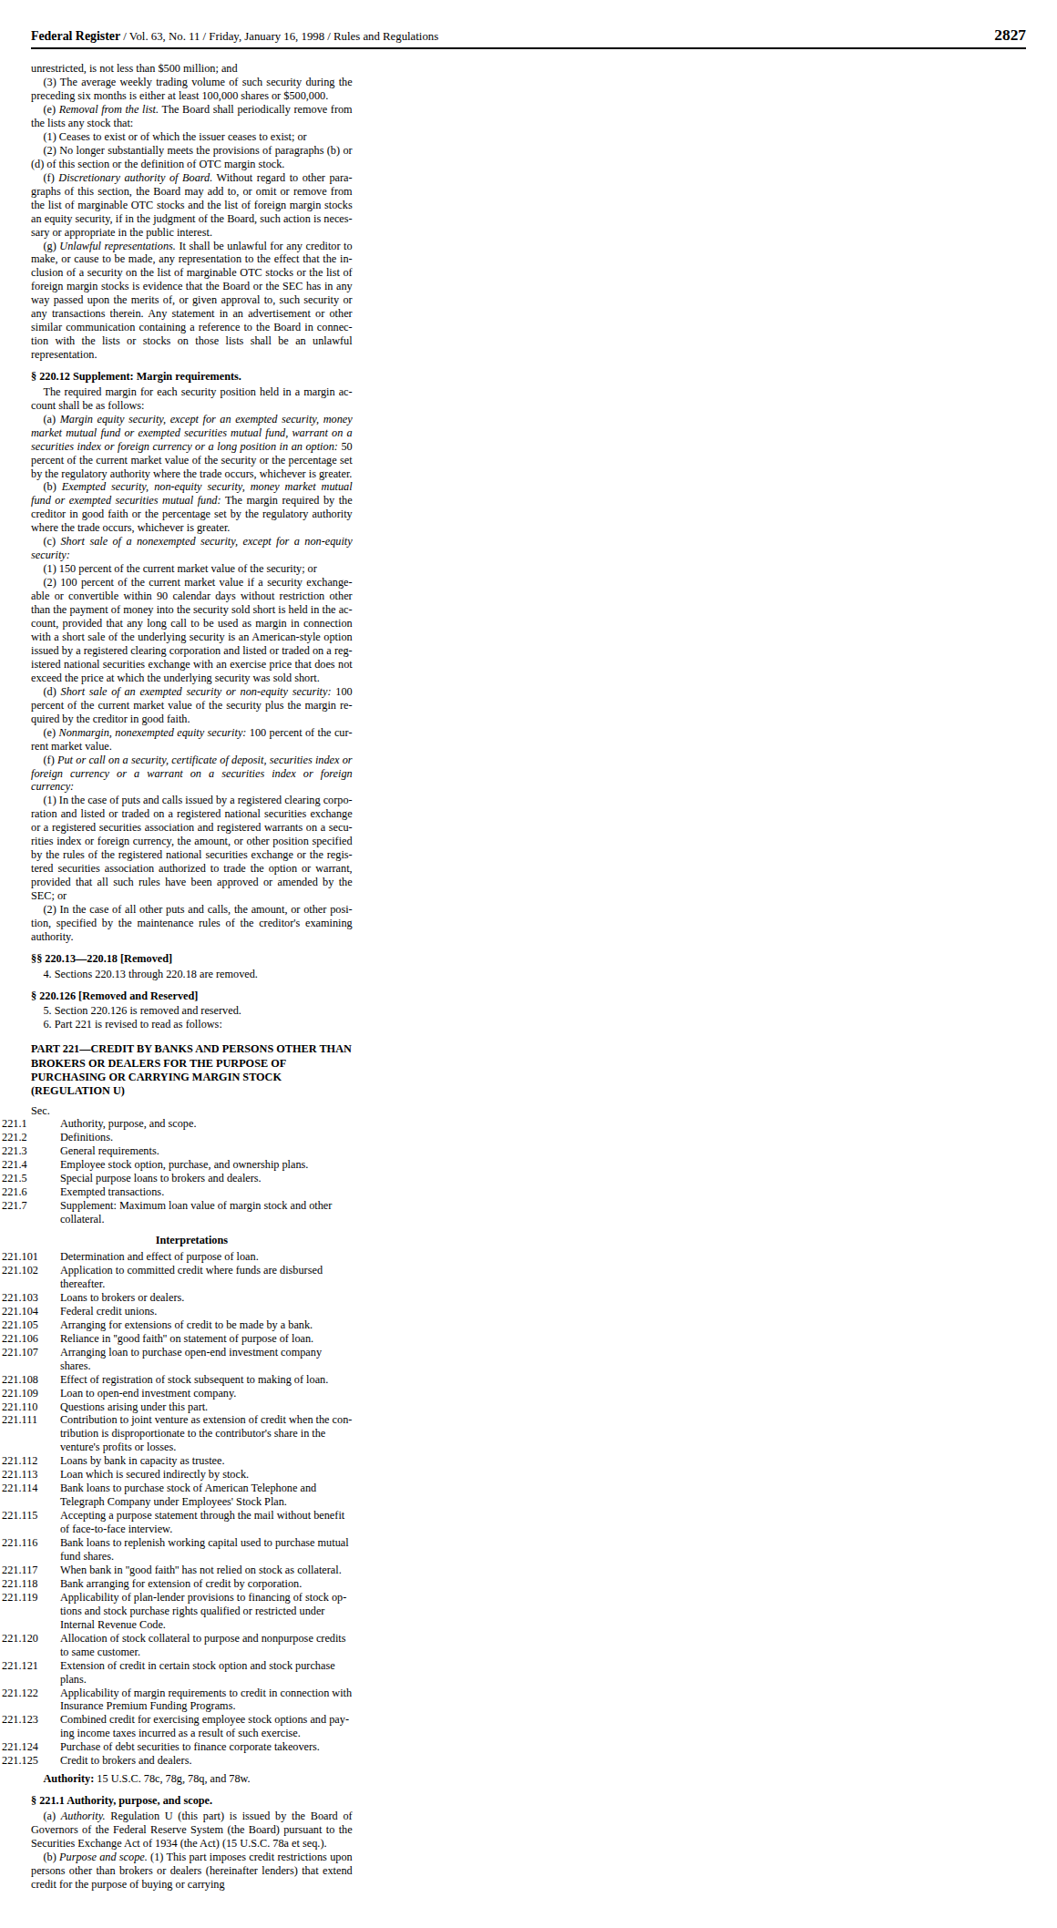Federal Register / Vol. 63, No. 11 / Friday, January 16, 1998 / Rules and Regulations
2827
unrestricted, is not less than $500 million; and
(3) The average weekly trading volume of such security during the preceding six months is either at least 100,000 shares or $500,000.
(e) Removal from the list. The Board shall periodically remove from the lists any stock that:
(1) Ceases to exist or of which the issuer ceases to exist; or
(2) No longer substantially meets the provisions of paragraphs (b) or (d) of this section or the definition of OTC margin stock.
(f) Discretionary authority of Board. Without regard to other paragraphs of this section, the Board may add to, or omit or remove from the list of marginable OTC stocks and the list of foreign margin stocks an equity security, if in the judgment of the Board, such action is necessary or appropriate in the public interest.
(g) Unlawful representations. It shall be unlawful for any creditor to make, or cause to be made, any representation to the effect that the inclusion of a security on the list of marginable OTC stocks or the list of foreign margin stocks is evidence that the Board or the SEC has in any way passed upon the merits of, or given approval to, such security or any transactions therein. Any statement in an advertisement or other similar communication containing a reference to the Board in connection with the lists or stocks on those lists shall be an unlawful representation.
§ 220.12 Supplement: Margin requirements.
The required margin for each security position held in a margin account shall be as follows:
(a) Margin equity security, except for an exempted security, money market mutual fund or exempted securities mutual fund, warrant on a securities index or foreign currency or a long position in an option: 50 percent of the current market value of the security or the percentage set by the regulatory authority where the trade occurs, whichever is greater.
(b) Exempted security, non-equity security, money market mutual fund or exempted securities mutual fund: The margin required by the creditor in good faith or the percentage set by the regulatory authority where the trade occurs, whichever is greater.
(c) Short sale of a nonexempted security, except for a non-equity security:
(1) 150 percent of the current market value of the security; or
(2) 100 percent of the current market value if a security exchangeable or convertible within 90 calendar days without restriction other than the payment of money into the security sold short is held in the account, provided that any long call to be used as margin in connection with a short sale of the underlying security is an American-style option issued by a registered clearing corporation and listed or traded on a registered national securities exchange with an exercise price that does not exceed the price at which the underlying security was sold short.
(d) Short sale of an exempted security or non-equity security: 100 percent of the current market value of the security plus the margin required by the creditor in good faith.
(e) Nonmargin, nonexempted equity security: 100 percent of the current market value.
(f) Put or call on a security, certificate of deposit, securities index or foreign currency or a warrant on a securities index or foreign currency:
(1) In the case of puts and calls issued by a registered clearing corporation and listed or traded on a registered national securities exchange or a registered securities association and registered warrants on a securities index or foreign currency, the amount, or other position specified by the rules of the registered national securities exchange or the registered securities association authorized to trade the option or warrant, provided that all such rules have been approved or amended by the SEC; or
(2) In the case of all other puts and calls, the amount, or other position, specified by the maintenance rules of the creditor's examining authority.
§§ 220.13—220.18 [Removed]
4. Sections 220.13 through 220.18 are removed.
§ 220.126 [Removed and Reserved]
5. Section 220.126 is removed and reserved.
6. Part 221 is revised to read as follows:
PART 221—CREDIT BY BANKS AND PERSONS OTHER THAN BROKERS OR DEALERS FOR THE PURPOSE OF PURCHASING OR CARRYING MARGIN STOCK (REGULATION U)
Sec.
221.1 Authority, purpose, and scope.
221.2 Definitions.
221.3 General requirements.
221.4 Employee stock option, purchase, and ownership plans.
221.5 Special purpose loans to brokers and dealers.
221.6 Exempted transactions.
221.7 Supplement: Maximum loan value of margin stock and other collateral.
Interpretations
221.101 Determination and effect of purpose of loan.
221.102 Application to committed credit where funds are disbursed thereafter.
221.103 Loans to brokers or dealers.
221.104 Federal credit unions.
221.105 Arranging for extensions of credit to be made by a bank.
221.106 Reliance in ''good faith'' on statement of purpose of loan.
221.107 Arranging loan to purchase open-end investment company shares.
221.108 Effect of registration of stock subsequent to making of loan.
221.109 Loan to open-end investment company.
221.110 Questions arising under this part.
221.111 Contribution to joint venture as extension of credit when the contribution is disproportionate to the contributor's share in the venture's profits or losses.
221.112 Loans by bank in capacity as trustee.
221.113 Loan which is secured indirectly by stock.
221.114 Bank loans to purchase stock of American Telephone and Telegraph Company under Employees' Stock Plan.
221.115 Accepting a purpose statement through the mail without benefit of face-to-face interview.
221.116 Bank loans to replenish working capital used to purchase mutual fund shares.
221.117 When bank in ''good faith'' has not relied on stock as collateral.
221.118 Bank arranging for extension of credit by corporation.
221.119 Applicability of plan-lender provisions to financing of stock options and stock purchase rights qualified or restricted under Internal Revenue Code.
221.120 Allocation of stock collateral to purpose and nonpurpose credits to same customer.
221.121 Extension of credit in certain stock option and stock purchase plans.
221.122 Applicability of margin requirements to credit in connection with Insurance Premium Funding Programs.
221.123 Combined credit for exercising employee stock options and paying income taxes incurred as a result of such exercise.
221.124 Purchase of debt securities to finance corporate takeovers.
221.125 Credit to brokers and dealers.
Authority: 15 U.S.C. 78c, 78g, 78q, and 78w.
§ 221.1 Authority, purpose, and scope.
(a) Authority. Regulation U (this part) is issued by the Board of Governors of the Federal Reserve System (the Board) pursuant to the Securities Exchange Act of 1934 (the Act) (15 U.S.C. 78a et seq.).
(b) Purpose and scope. (1) This part imposes credit restrictions upon persons other than brokers or dealers (hereinafter lenders) that extend credit for the purpose of buying or carrying